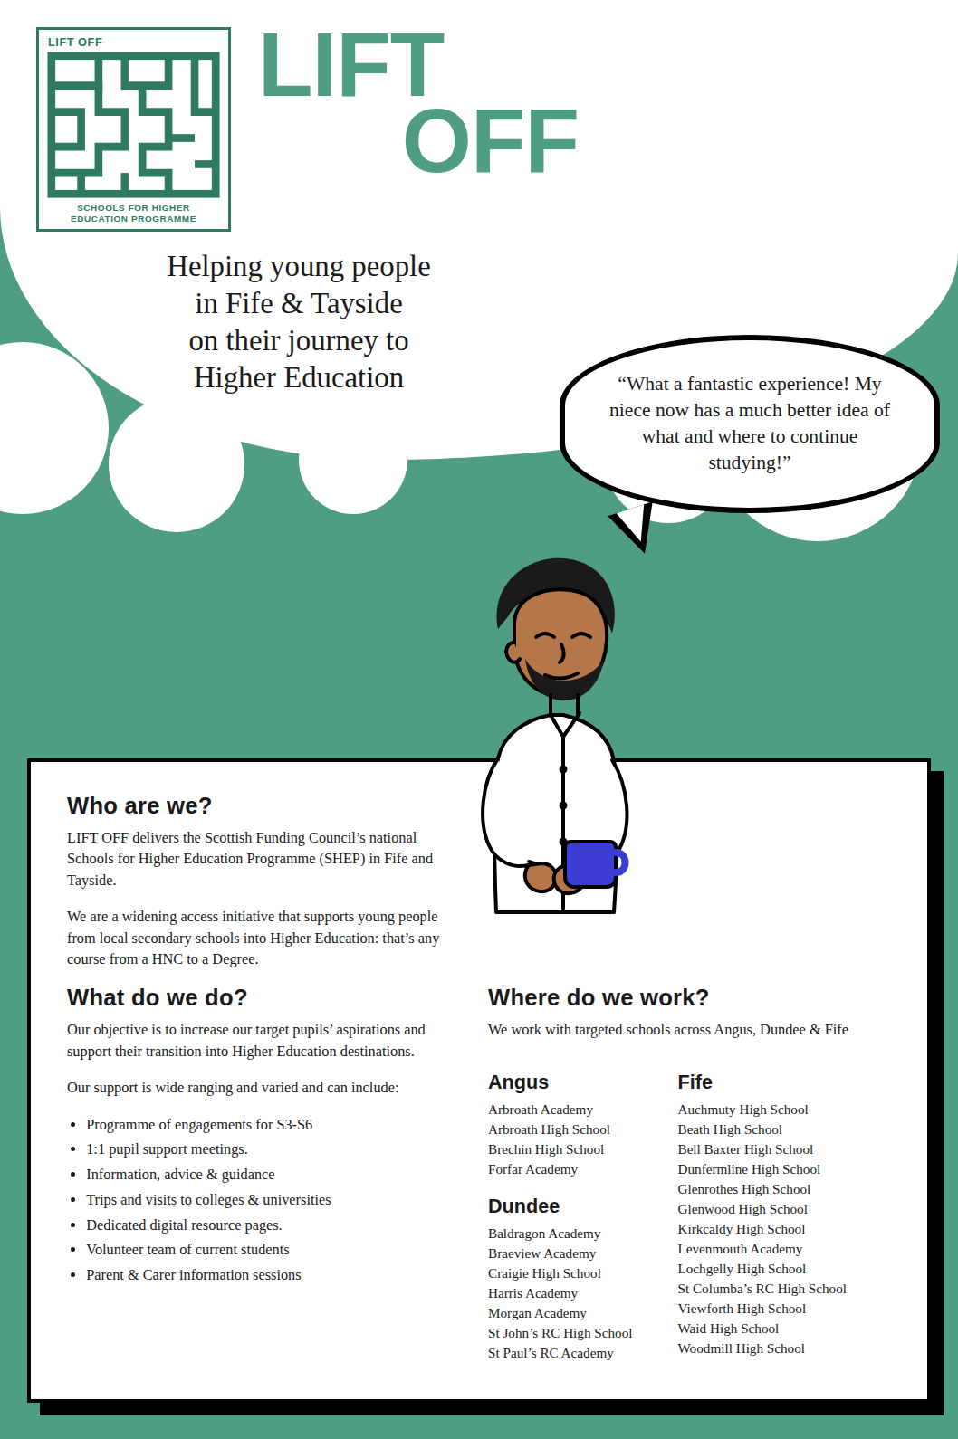LIFT OFF
Schools for Higher
Education Programme
LIFT OFF
Helping young people
in Fife & Tayside
on their journey to
Higher Education
“What a fantastic experience! My niece now has a much better idea of what and where to continue studying!”
Who are we?
LIFT OFF delivers the Scottish Funding Council’s national Schools for Higher Education Programme (SHEP) in Fife and Tayside.
We are a widening access initiative that supports young people from local secondary schools into Higher Education: that’s any course from a HNC to a Degree.
What do we do?
Our objective is to increase our target pupils’ aspirations and support their transition into Higher Education destinations.
Our support is wide ranging and varied and can include:
Programme of engagements for S3-S6
1:1 pupil support meetings.
Information, advice & guidance
Trips and visits to colleges & universities
Dedicated digital resource pages.
Volunteer team of current students
Parent & Carer information sessions
Where do we work?
We work with targeted schools across Angus, Dundee & Fife
Angus
Arbroath Academy
Arbroath High School
Brechin High School
Forfar Academy
Dundee
Baldragon Academy
Braeview Academy
Craigie High School
Harris Academy
Morgan Academy
St John’s RC High School
St Paul’s RC Academy
Fife
Auchmuty High School
Beath High School
Bell Baxter High School
Dunfermline High School
Glenrothes High School
Glenwood High School
Kirkcaldy High School
Levenmouth Academy
Lochgelly High School
St Columba’s RC High School
Viewforth High School
Waid High School
Woodmill High School